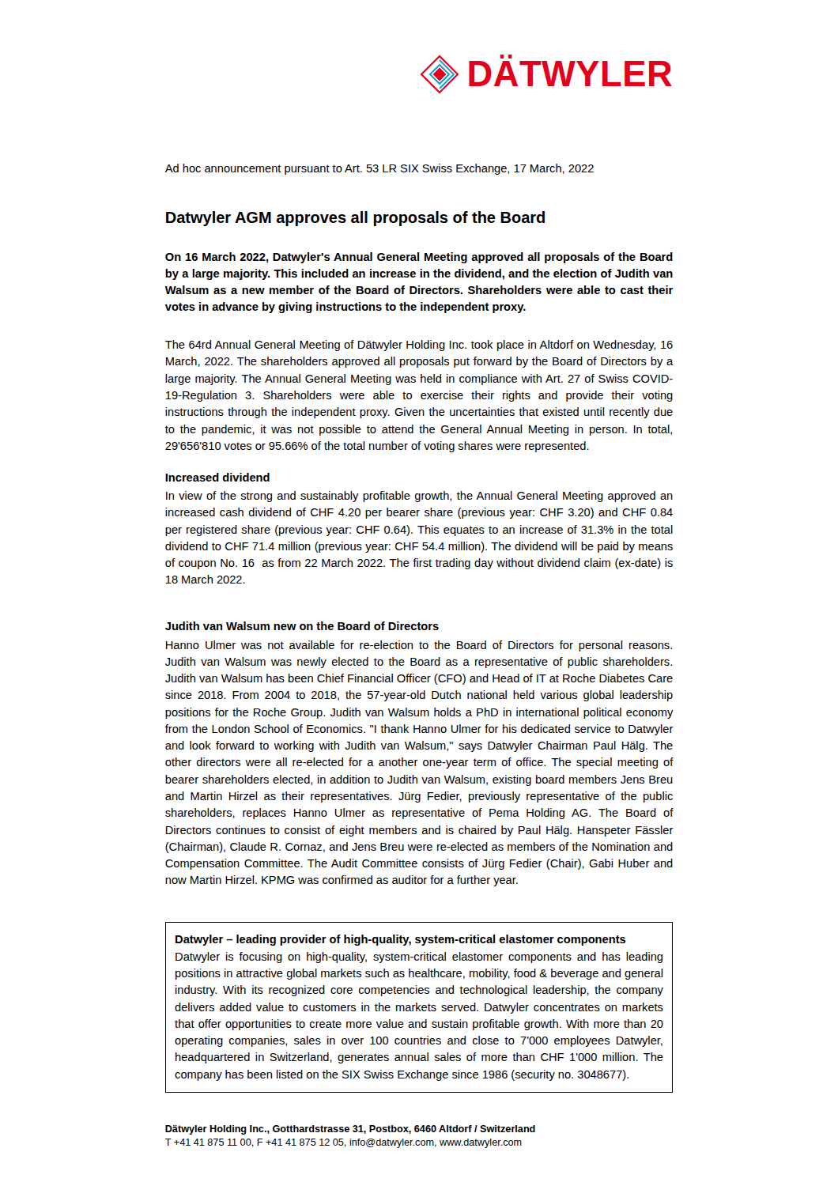DÄTWYLER
Ad hoc announcement pursuant to Art. 53 LR SIX Swiss Exchange, 17 March, 2022
Datwyler AGM approves all proposals of the Board
On 16 March 2022, Datwyler's Annual General Meeting approved all proposals of the Board by a large majority. This included an increase in the dividend, and the election of Judith van Walsum as a new member of the Board of Directors. Shareholders were able to cast their votes in advance by giving instructions to the independent proxy.
The 64rd Annual General Meeting of Dätwyler Holding Inc. took place in Altdorf on Wednesday, 16 March, 2022. The shareholders approved all proposals put forward by the Board of Directors by a large majority. The Annual General Meeting was held in compliance with Art. 27 of Swiss COVID-19-Regulation 3. Shareholders were able to exercise their rights and provide their voting instructions through the independent proxy. Given the uncertainties that existed until recently due to the pandemic, it was not possible to attend the General Annual Meeting in person. In total, 29'656'810 votes or 95.66% of the total number of voting shares were represented.
Increased dividend
In view of the strong and sustainably profitable growth, the Annual General Meeting approved an increased cash dividend of CHF 4.20 per bearer share (previous year: CHF 3.20) and CHF 0.84 per registered share (previous year: CHF 0.64). This equates to an increase of 31.3% in the total dividend to CHF 71.4 million (previous year: CHF 54.4 million). The dividend will be paid by means of coupon No. 16 as from 22 March 2022. The first trading day without dividend claim (ex-date) is 18 March 2022.
Judith van Walsum new on the Board of Directors
Hanno Ulmer was not available for re-election to the Board of Directors for personal reasons. Judith van Walsum was newly elected to the Board as a representative of public shareholders. Judith van Walsum has been Chief Financial Officer (CFO) and Head of IT at Roche Diabetes Care since 2018. From 2004 to 2018, the 57-year-old Dutch national held various global leadership positions for the Roche Group. Judith van Walsum holds a PhD in international political economy from the London School of Economics. "I thank Hanno Ulmer for his dedicated service to Datwyler and look forward to working with Judith van Walsum," says Datwyler Chairman Paul Hälg. The other directors were all re-elected for a another one-year term of office. The special meeting of bearer shareholders elected, in addition to Judith van Walsum, existing board members Jens Breu and Martin Hirzel as their representatives. Jürg Fedier, previously representative of the public shareholders, replaces Hanno Ulmer as representative of Pema Holding AG. The Board of Directors continues to consist of eight members and is chaired by Paul Hälg. Hanspeter Fässler (Chairman), Claude R. Cornaz, and Jens Breu were re-elected as members of the Nomination and Compensation Committee. The Audit Committee consists of Jürg Fedier (Chair), Gabi Huber and now Martin Hirzel. KPMG was confirmed as auditor for a further year.
Datwyler – leading provider of high-quality, system-critical elastomer components
Datwyler is focusing on high-quality, system-critical elastomer components and has leading positions in attractive global markets such as healthcare, mobility, food & beverage and general industry. With its recognized core competencies and technological leadership, the company delivers added value to customers in the markets served. Datwyler concentrates on markets that offer opportunities to create more value and sustain profitable growth. With more than 20 operating companies, sales in over 100 countries and close to 7'000 employees Datwyler, headquartered in Switzerland, generates annual sales of more than CHF 1'000 million. The company has been listed on the SIX Swiss Exchange since 1986 (security no. 3048677).
Dätwyler Holding Inc., Gotthardstrasse 31, Postbox, 6460 Altdorf / Switzerland
T +41 41 875 11 00, F +41 41 875 12 05, info@datwyler.com, www.datwyler.com